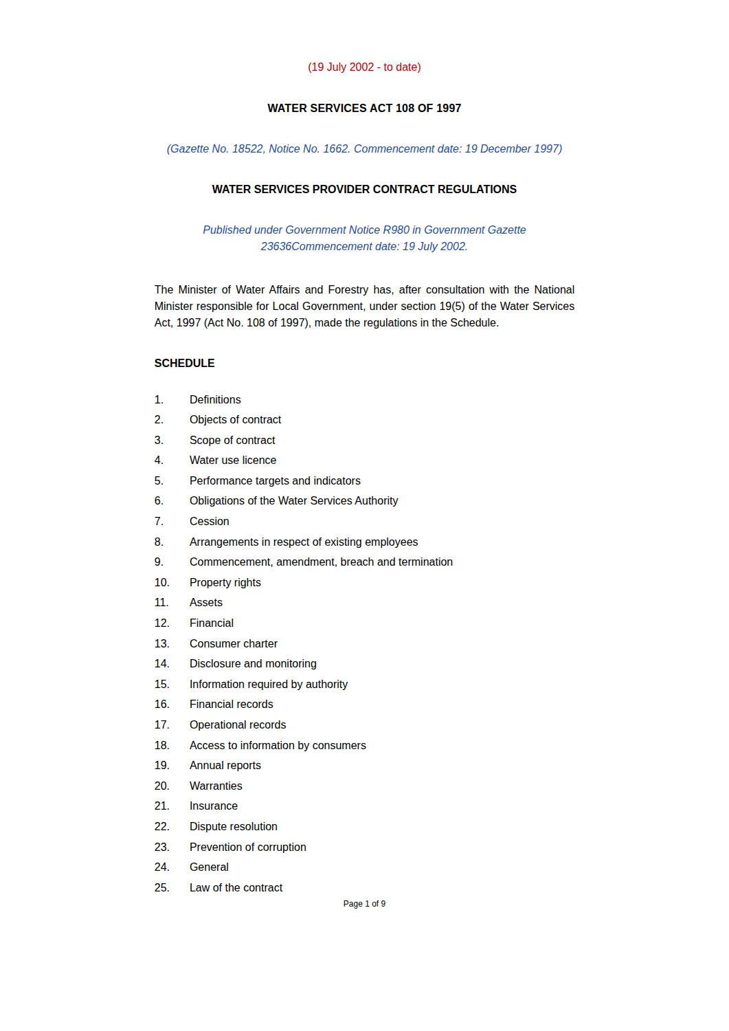(19 July 2002 - to date)
WATER SERVICES ACT 108 OF 1997
(Gazette No. 18522, Notice No. 1662. Commencement date: 19 December 1997)
WATER SERVICES PROVIDER CONTRACT REGULATIONS
Published under Government Notice R980 in Government Gazette 23636Commencement date: 19 July 2002.
The Minister of Water Affairs and Forestry has, after consultation with the National Minister responsible for Local Government, under section 19(5) of the Water Services Act, 1997 (Act No. 108 of 1997), made the regulations in the Schedule.
SCHEDULE
1. Definitions
2. Objects of contract
3. Scope of contract
4. Water use licence
5. Performance targets and indicators
6. Obligations of the Water Services Authority
7. Cession
8. Arrangements in respect of existing employees
9. Commencement, amendment, breach and termination
10. Property rights
11. Assets
12. Financial
13. Consumer charter
14. Disclosure and monitoring
15. Information required by authority
16. Financial records
17. Operational records
18. Access to information by consumers
19. Annual reports
20. Warranties
21. Insurance
22. Dispute resolution
23. Prevention of corruption
24. General
25. Law of the contract
Page 1 of 9